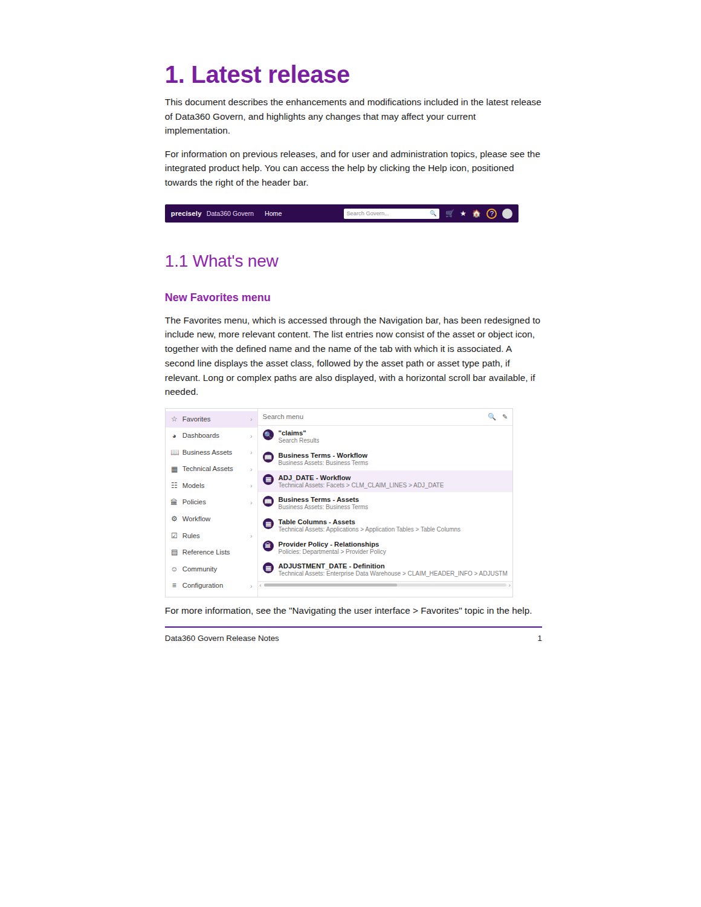1. Latest release
This document describes the enhancements and modifications included in the latest release of Data360 Govern, and highlights any changes that may affect your current implementation.
For information on previous releases, and for user and administration topics, please see the integrated product help. You can access the help by clicking the Help icon, positioned towards the right of the header bar.
precisely Data360 Govern Home Search Govern...🔍 🛒 ★ 🏠 ?
1.1 What's new
New Favorites menu
The Favorites menu, which is accessed through the Navigation bar, has been redesigned to include new, more relevant content. The list entries now consist of the asset or object icon, together with the defined name and the name of the tab with which it is associated. A second line displays the asset class, followed by the asset path or asset type path, if relevant. Long or complex paths are also displayed, with a horizontal scroll bar available, if needed.
☆Favorites›
◕Dashboards›
📖Business Assets›
▦Technical Assets›
☷Models›
🏛Policies›
⚙Workflow
☑Rules›
▤Reference Lists
☺Community
≡Configuration›
Search menu 🔍✎
🔍
"claims"
Search Results
📖
Business Terms - Workflow
Business Assets: Business Terms
▦
ADJ_DATE - Workflow
Technical Assets: Facets > CLM_CLAIM_LINES > ADJ_DATE
📖
Business Terms - Assets
Business Assets: Business Terms
▦
Table Columns - Assets
Technical Assets: Applications > Application Tables > Table Columns
🏛
Provider Policy - Relationships
Policies: Departmental > Provider Policy
▦
ADJUSTMENT_DATE - Definition
Technical Assets: Enterprise Data Warehouse > CLAIM_HEADER_INFO > ADJUSTM
‹ ›
For more information, see the "Navigating the user interface > Favorites" topic in the help.
Data360 Govern Release Notes 1